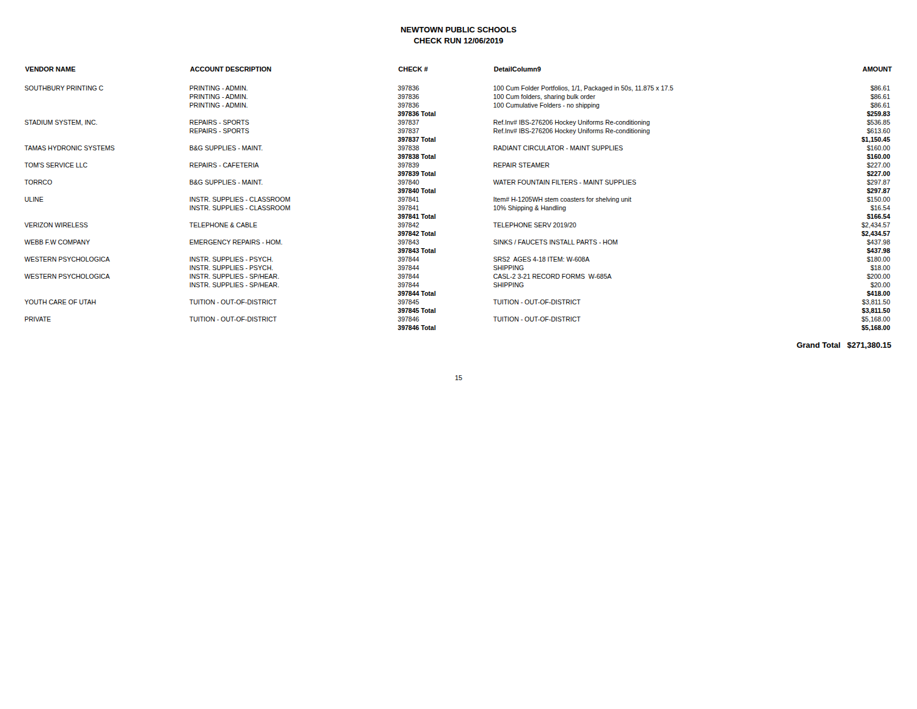NEWTOWN PUBLIC SCHOOLS
CHECK RUN 12/06/2019
| VENDOR NAME | ACCOUNT DESCRIPTION | CHECK # | DetailColumn9 | AMOUNT |
| --- | --- | --- | --- | --- |
| SOUTHBURY PRINTING C | PRINTING - ADMIN. | 397836 | 100 Cum Folder Portfolios, 1/1, Packaged in 50s, 11.875 x 17.5 | $86.61 |
| | PRINTING - ADMIN. | 397836 | 100 Cum folders, sharing bulk order | $86.61 |
| | PRINTING - ADMIN. | 397836 | 100 Cumulative Folders - no shipping | $86.61 |
| | | 397836 Total | | $259.83 |
| STADIUM SYSTEM, INC. | REPAIRS - SPORTS | 397837 | Ref.Inv# IBS-276206 Hockey Uniforms Re-conditioning | $536.85 |
| | REPAIRS - SPORTS | 397837 | Ref.Inv# IBS-276206 Hockey Uniforms Re-conditioning | $613.60 |
| | | 397837 Total | | $1,150.45 |
| TAMAS HYDRONIC SYSTEMS | B&G SUPPLIES - MAINT. | 397838 | RADIANT CIRCULATOR - MAINT SUPPLIES | $160.00 |
| | | 397838 Total | | $160.00 |
| TOM'S SERVICE LLC | REPAIRS - CAFETERIA | 397839 | REPAIR STEAMER | $227.00 |
| | | 397839 Total | | $227.00 |
| TORRCO | B&G SUPPLIES - MAINT. | 397840 | WATER FOUNTAIN FILTERS - MAINT SUPPLIES | $297.87 |
| | | 397840 Total | | $297.87 |
| ULINE | INSTR. SUPPLIES - CLASSROOM | 397841 | Item# H-1205WH stem coasters for shelving unit | $150.00 |
| | INSTR. SUPPLIES - CLASSROOM | 397841 | 10% Shipping & Handling | $16.54 |
| | | 397841 Total | | $166.54 |
| VERIZON WIRELESS | TELEPHONE & CABLE | 397842 | TELEPHONE SERV 2019/20 | $2,434.57 |
| | | 397842 Total | | $2,434.57 |
| WEBB F.W COMPANY | EMERGENCY REPAIRS - HOM. | 397843 | SINKS / FAUCETS INSTALL PARTS - HOM | $437.98 |
| | | 397843 Total | | $437.98 |
| WESTERN PSYCHOLOGICA | INSTR. SUPPLIES - PSYCH. | 397844 | SRS2 AGES 4-18 ITEM: W-608A | $180.00 |
| | INSTR. SUPPLIES - PSYCH. | 397844 | SHIPPING | $18.00 |
| WESTERN PSYCHOLOGICA | INSTR. SUPPLIES - SP/HEAR. | 397844 | CASL-2 3-21 RECORD FORMS W-685A | $200.00 |
| | INSTR. SUPPLIES - SP/HEAR. | 397844 | SHIPPING | $20.00 |
| | | 397844 Total | | $418.00 |
| YOUTH CARE OF UTAH | TUITION - OUT-OF-DISTRICT | 397845 | TUITION - OUT-OF-DISTRICT | $3,811.50 |
| | | 397845 Total | | $3,811.50 |
| PRIVATE | TUITION - OUT-OF-DISTRICT | 397846 | TUITION - OUT-OF-DISTRICT | $5,168.00 |
| | | 397846 Total | | $5,168.00 |
Grand Total $271,380.15
15